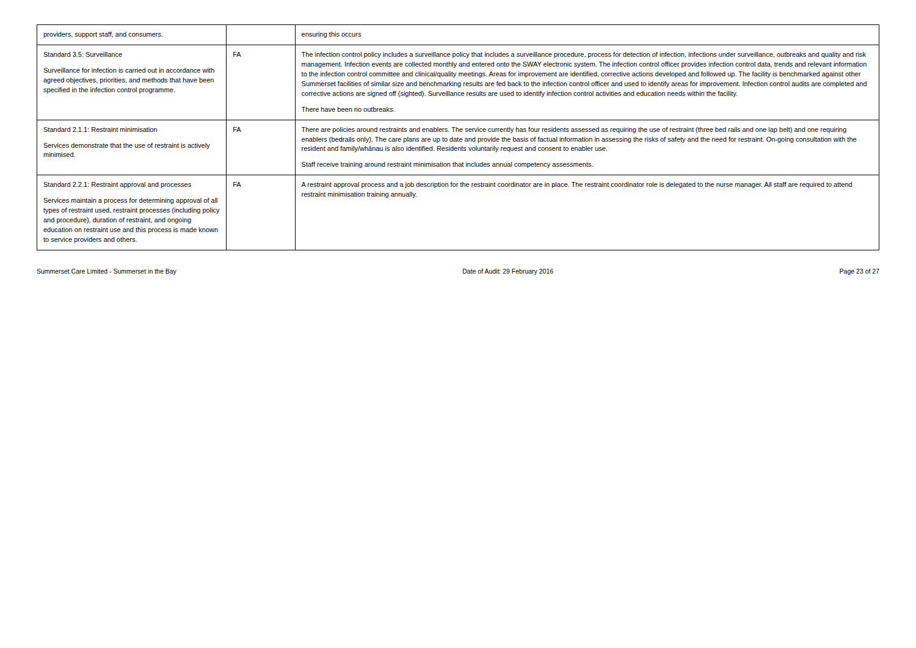| providers, support staff, and consumers. | | ensuring this occurs |
| Standard 3.5: Surveillance Surveillance for infection is carried out in accordance with agreed objectives, priorities, and methods that have been specified in the infection control programme. | FA | The infection control policy includes a surveillance policy that includes a surveillance procedure, process for detection of infection, infections under surveillance, outbreaks and quality and risk management. Infection events are collected monthly and entered onto the SWAY electronic system. The infection control officer provides infection control data, trends and relevant information to the infection control committee and clinical/quality meetings. Areas for improvement are identified, corrective actions developed and followed up. The facility is benchmarked against other Summerset facilities of similar size and benchmarking results are fed back to the infection control officer and used to identify areas for improvement. Infection control audits are completed and corrective actions are signed off (sighted). Surveillance results are used to identify infection control activities and education needs within the facility. There have been no outbreaks. |
| Standard 2.1.1: Restraint minimisation Services demonstrate that the use of restraint is actively minimised. | FA | There are policies around restraints and enablers. The service currently has four residents assessed as requiring the use of restraint (three bed rails and one lap belt) and one requiring enablers (bedrails only). The care plans are up to date and provide the basis of factual information in assessing the risks of safety and the need for restraint. On-going consultation with the resident and family/whānau is also identified. Residents voluntarily request and consent to enabler use. Staff receive training around restraint minimisation that includes annual competency assessments. |
| Standard 2.2.1: Restraint approval and processes Services maintain a process for determining approval of all types of restraint used, restraint processes (including policy and procedure), duration of restraint, and ongoing education on restraint use and this process is made known to service providers and others. | FA | A restraint approval process and a job description for the restraint coordinator are in place. The restraint coordinator role is delegated to the nurse manager. All staff are required to attend restraint minimisation training annually. |
Summerset Care Limited - Summerset in the Bay Date of Audit: 29 February 2016 Page 23 of 27